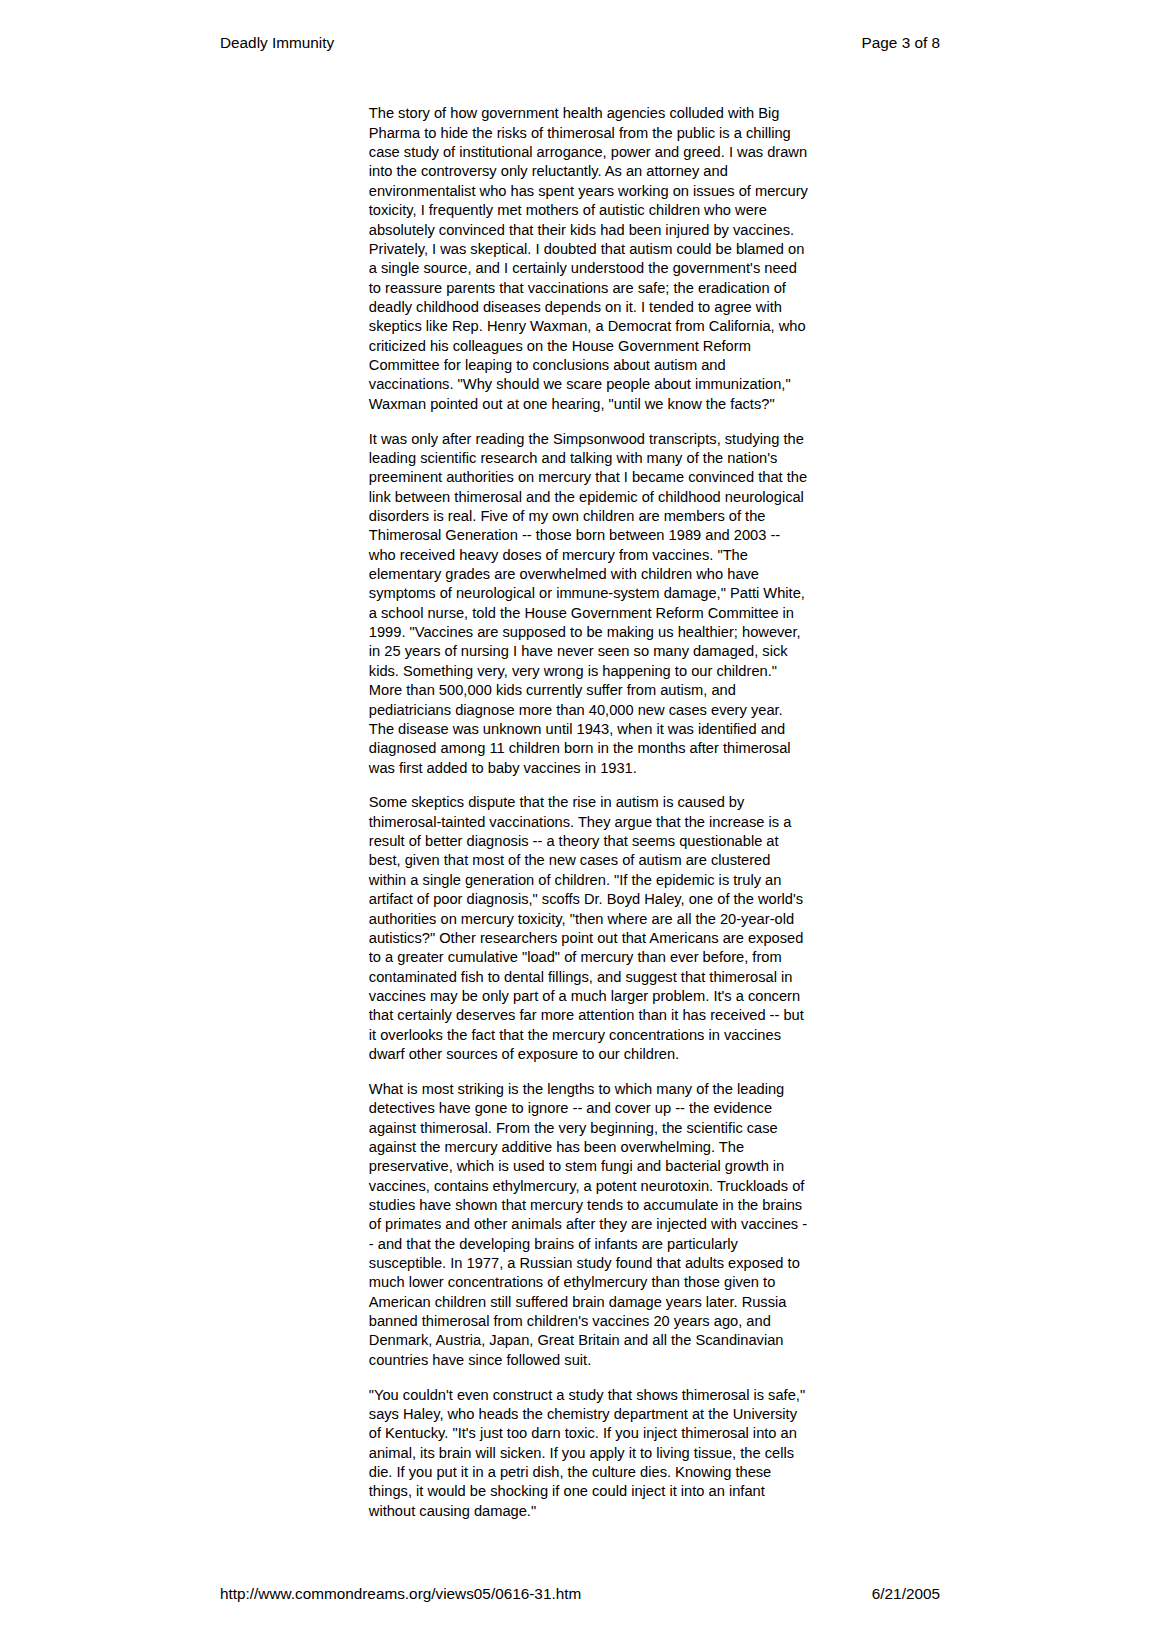Deadly Immunity Page 3 of 8
The story of how government health agencies colluded with Big Pharma to hide the risks of thimerosal from the public is a chilling case study of institutional arrogance, power and greed. I was drawn into the controversy only reluctantly. As an attorney and environmentalist who has spent years working on issues of mercury toxicity, I frequently met mothers of autistic children who were absolutely convinced that their kids had been injured by vaccines. Privately, I was skeptical. I doubted that autism could be blamed on a single source, and I certainly understood the government's need to reassure parents that vaccinations are safe; the eradication of deadly childhood diseases depends on it. I tended to agree with skeptics like Rep. Henry Waxman, a Democrat from California, who criticized his colleagues on the House Government Reform Committee for leaping to conclusions about autism and vaccinations. "Why should we scare people about immunization," Waxman pointed out at one hearing, "until we know the facts?"
It was only after reading the Simpsonwood transcripts, studying the leading scientific research and talking with many of the nation's preeminent authorities on mercury that I became convinced that the link between thimerosal and the epidemic of childhood neurological disorders is real. Five of my own children are members of the Thimerosal Generation -- those born between 1989 and 2003 -- who received heavy doses of mercury from vaccines. "The elementary grades are overwhelmed with children who have symptoms of neurological or immune-system damage," Patti White, a school nurse, told the House Government Reform Committee in 1999. "Vaccines are supposed to be making us healthier; however, in 25 years of nursing I have never seen so many damaged, sick kids. Something very, very wrong is happening to our children." More than 500,000 kids currently suffer from autism, and pediatricians diagnose more than 40,000 new cases every year. The disease was unknown until 1943, when it was identified and diagnosed among 11 children born in the months after thimerosal was first added to baby vaccines in 1931.
Some skeptics dispute that the rise in autism is caused by thimerosal-tainted vaccinations. They argue that the increase is a result of better diagnosis -- a theory that seems questionable at best, given that most of the new cases of autism are clustered within a single generation of children. "If the epidemic is truly an artifact of poor diagnosis," scoffs Dr. Boyd Haley, one of the world's authorities on mercury toxicity, "then where are all the 20-year-old autistics?" Other researchers point out that Americans are exposed to a greater cumulative "load" of mercury than ever before, from contaminated fish to dental fillings, and suggest that thimerosal in vaccines may be only part of a much larger problem. It's a concern that certainly deserves far more attention than it has received -- but it overlooks the fact that the mercury concentrations in vaccines dwarf other sources of exposure to our children.
What is most striking is the lengths to which many of the leading detectives have gone to ignore -- and cover up -- the evidence against thimerosal. From the very beginning, the scientific case against the mercury additive has been overwhelming. The preservative, which is used to stem fungi and bacterial growth in vaccines, contains ethylmercury, a potent neurotoxin. Truckloads of studies have shown that mercury tends to accumulate in the brains of primates and other animals after they are injected with vaccines -- and that the developing brains of infants are particularly susceptible. In 1977, a Russian study found that adults exposed to much lower concentrations of ethylmercury than those given to American children still suffered brain damage years later. Russia banned thimerosal from children's vaccines 20 years ago, and Denmark, Austria, Japan, Great Britain and all the Scandinavian countries have since followed suit.
"You couldn't even construct a study that shows thimerosal is safe," says Haley, who heads the chemistry department at the University of Kentucky. "It's just too darn toxic. If you inject thimerosal into an animal, its brain will sicken. If you apply it to living tissue, the cells die. If you put it in a petri dish, the culture dies. Knowing these things, it would be shocking if one could inject it into an infant without causing damage."
http://www.commondreams.org/views05/0616-31.htm 6/21/2005